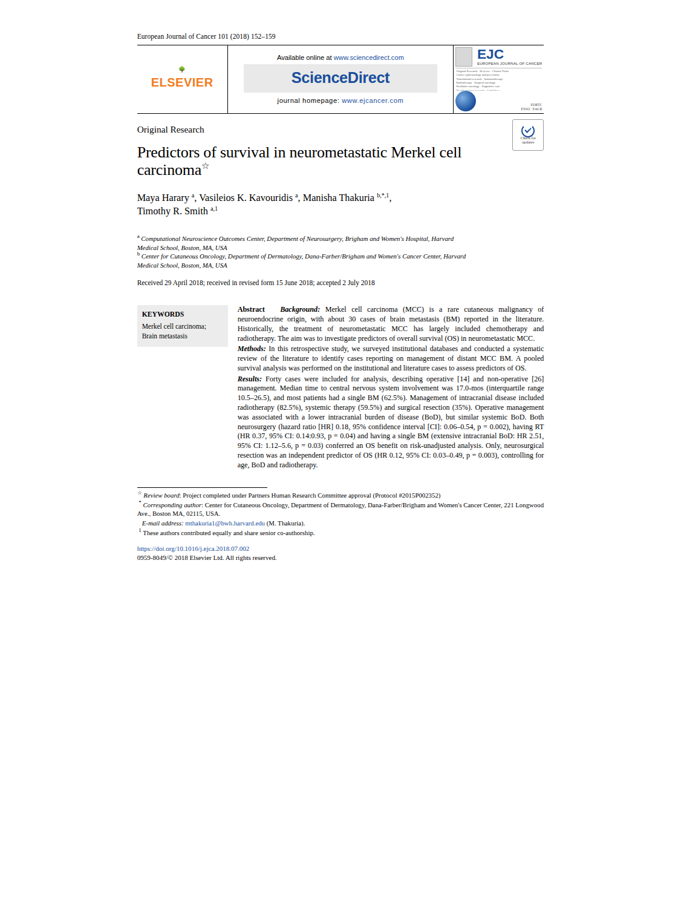European Journal of Cancer 101 (2018) 152–159
🌳
ELSEVIER
Available online at www.sciencedirect.com
Science Direct
journal homepage: www.ejcancer.com
EJC
EUROPEAN JOURNAL OF CANCER
Original Research · Reviews · Clinical Trials
Cancer epidemiology and prevention
Translational research · Immunotherapy
Radiotherapy · Surgical oncology
Paediatric oncology · Supportive care
Health services research · Guidelines
EORTC
ESSO · EACR
Check for
updates
Original Research
Predictors of survival in neurometastatic Merkel cell
carcinoma☆
Maya Harary a, Vasileios K. Kavouridis a, Manisha Thakuria b,*,1,
Timothy R. Smith a,1
a Computational Neuroscience Outcomes Center, Department of Neurosurgery, Brigham and Women's Hospital, Harvard
Medical School, Boston, MA, USA
b Center for Cutaneous Oncology, Department of Dermatology, Dana-Farber/Brigham and Women's Cancer Center, Harvard
Medical School, Boston, MA, USA
Received 29 April 2018; received in revised form 15 June 2018; accepted 2 July 2018
KEYWORDS
Merkel cell carcinoma;
Brain metastasis
Abstract Background: Merkel cell carcinoma (MCC) is a rare cutaneous malignancy of neuroendocrine origin, with about 30 cases of brain metastasis (BM) reported in the literature. Historically, the treatment of neurometastatic MCC has largely included chemotherapy and radiotherapy. The aim was to investigate predictors of overall survival (OS) in neurometastatic MCC.
Methods: In this retrospective study, we surveyed institutional databases and conducted a systematic review of the literature to identify cases reporting on management of distant MCC BM. A pooled survival analysis was performed on the institutional and literature cases to assess predictors of OS.
Results: Forty cases were included for analysis, describing operative [14] and non-operative [26] management. Median time to central nervous system involvement was 17.0-mos (interquartile range 10.5–26.5), and most patients had a single BM (62.5%). Management of intracranial disease included radiotherapy (82.5%), systemic therapy (59.5%) and surgical resection (35%). Operative management was associated with a lower intracranial burden of disease (BoD), but similar systemic BoD. Both neurosurgery (hazard ratio [HR] 0.18, 95% confidence interval [CI]: 0.06–0.54, p = 0.002), having RT (HR 0.37, 95% CI: 0.14:0.93, p = 0.04) and having a single BM (extensive intracranial BoD: HR 2.51, 95% CI: 1.12–5.6, p = 0.03) conferred an OS benefit on risk-unadjusted analysis. Only, neurosurgical resection was an independent predictor of OS (HR 0.12, 95% CI: 0.03–0.49, p = 0.003), controlling for age, BoD and radiotherapy.
☆ Review board: Project completed under Partners Human Research Committee approval (Protocol #2015P002352)
* Corresponding author: Center for Cutaneous Oncology, Department of Dermatology, Dana-Farber/Brigham and Women's Cancer Center, 221 Longwood Ave., Boston MA, 02115, USA.
E-mail address: mthakuria1@bwh.harvard.edu (M. Thakuria).
1 These authors contributed equally and share senior co-authorship.
https://doi.org/10.1016/j.ejca.2018.07.002
0959-8049/© 2018 Elsevier Ltd. All rights reserved.